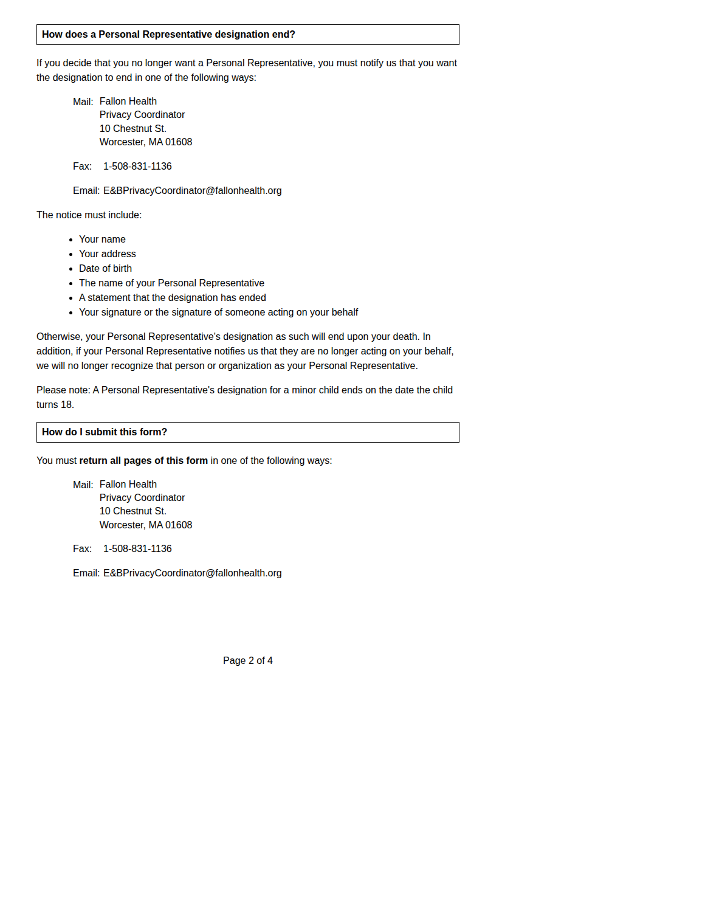How does a Personal Representative designation end?
If you decide that you no longer want a Personal Representative, you must notify us that you want the designation to end in one of the following ways:
| Mail: | Fallon Health Privacy Coordinator 10 Chestnut St. Worcester, MA 01608 |
Fax: 1-508-831-1136
Email: E&BPrivacyCoordinator@fallonhealth.org
The notice must include:
Your name
Your address
Date of birth
The name of your Personal Representative
A statement that the designation has ended
Your signature or the signature of someone acting on your behalf
Otherwise, your Personal Representative's designation as such will end upon your death. In addition, if your Personal Representative notifies us that they are no longer acting on your behalf, we will no longer recognize that person or organization as your Personal Representative.
Please note: A Personal Representative's designation for a minor child ends on the date the child turns 18.
How do I submit this form?
You must return all pages of this form in one of the following ways:
| Mail: | Fallon Health Privacy Coordinator 10 Chestnut St. Worcester, MA 01608 |
Fax: 1-508-831-1136
Email: E&BPrivacyCoordinator@fallonhealth.org
Page 2 of 4